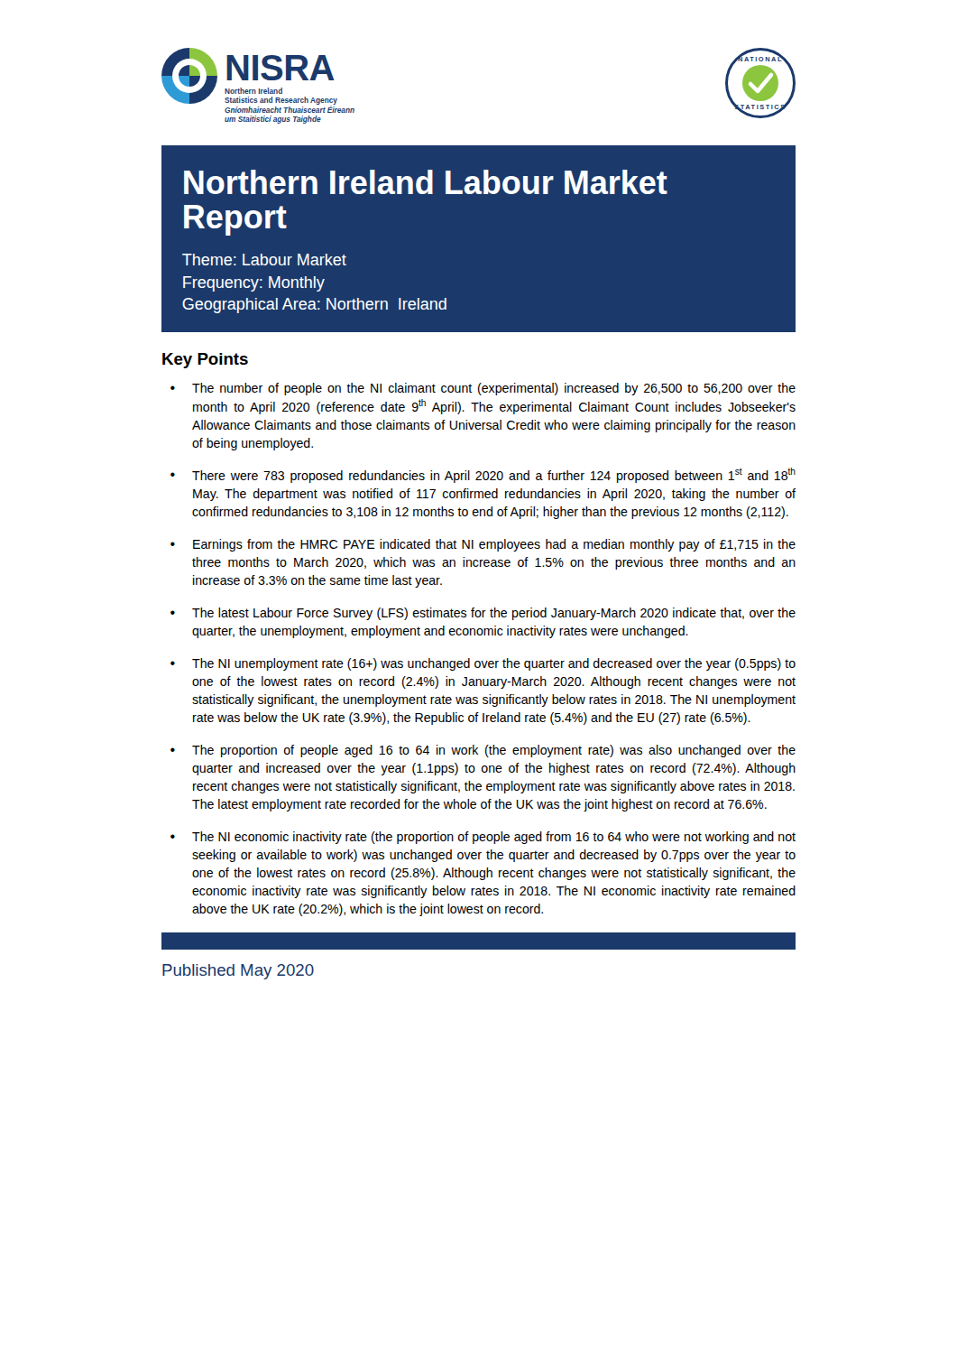NISRA
Northern Ireland
Statistics and Research Agency
Gníomhaireacht Thuaisceart Éireann
um Staitisticí agus Taighde
NATIONAL
STATISTICS
Northern Ireland Labour Market Report
Theme: Labour Market
Frequency: Monthly
Geographical Area: Northern Ireland
Key Points
The number of people on the NI claimant count (experimental) increased by 26,500 to 56,200 over the month to April 2020 (reference date 9th April). The experimental Claimant Count includes Jobseeker's Allowance Claimants and those claimants of Universal Credit who were claiming principally for the reason of being unemployed.
There were 783 proposed redundancies in April 2020 and a further 124 proposed between 1st and 18th May. The department was notified of 117 confirmed redundancies in April 2020, taking the number of confirmed redundancies to 3,108 in 12 months to end of April; higher than the previous 12 months (2,112).
Earnings from the HMRC PAYE indicated that NI employees had a median monthly pay of £1,715 in the three months to March 2020, which was an increase of 1.5% on the previous three months and an increase of 3.3% on the same time last year.
The latest Labour Force Survey (LFS) estimates for the period January-March 2020 indicate that, over the quarter, the unemployment, employment and economic inactivity rates were unchanged.
The NI unemployment rate (16+) was unchanged over the quarter and decreased over the year (0.5pps) to one of the lowest rates on record (2.4%) in January-March 2020. Although recent changes were not statistically significant, the unemployment rate was significantly below rates in 2018. The NI unemployment rate was below the UK rate (3.9%), the Republic of Ireland rate (5.4%) and the EU (27) rate (6.5%).
The proportion of people aged 16 to 64 in work (the employment rate) was also unchanged over the quarter and increased over the year (1.1pps) to one of the highest rates on record (72.4%). Although recent changes were not statistically significant, the employment rate was significantly above rates in 2018. The latest employment rate recorded for the whole of the UK was the joint highest on record at 76.6%.
The NI economic inactivity rate (the proportion of people aged from 16 to 64 who were not working and not seeking or available to work) was unchanged over the quarter and decreased by 0.7pps over the year to one of the lowest rates on record (25.8%). Although recent changes were not statistically significant, the economic inactivity rate was significantly below rates in 2018. The NI economic inactivity rate remained above the UK rate (20.2%), which is the joint lowest on record.
Published May 2020